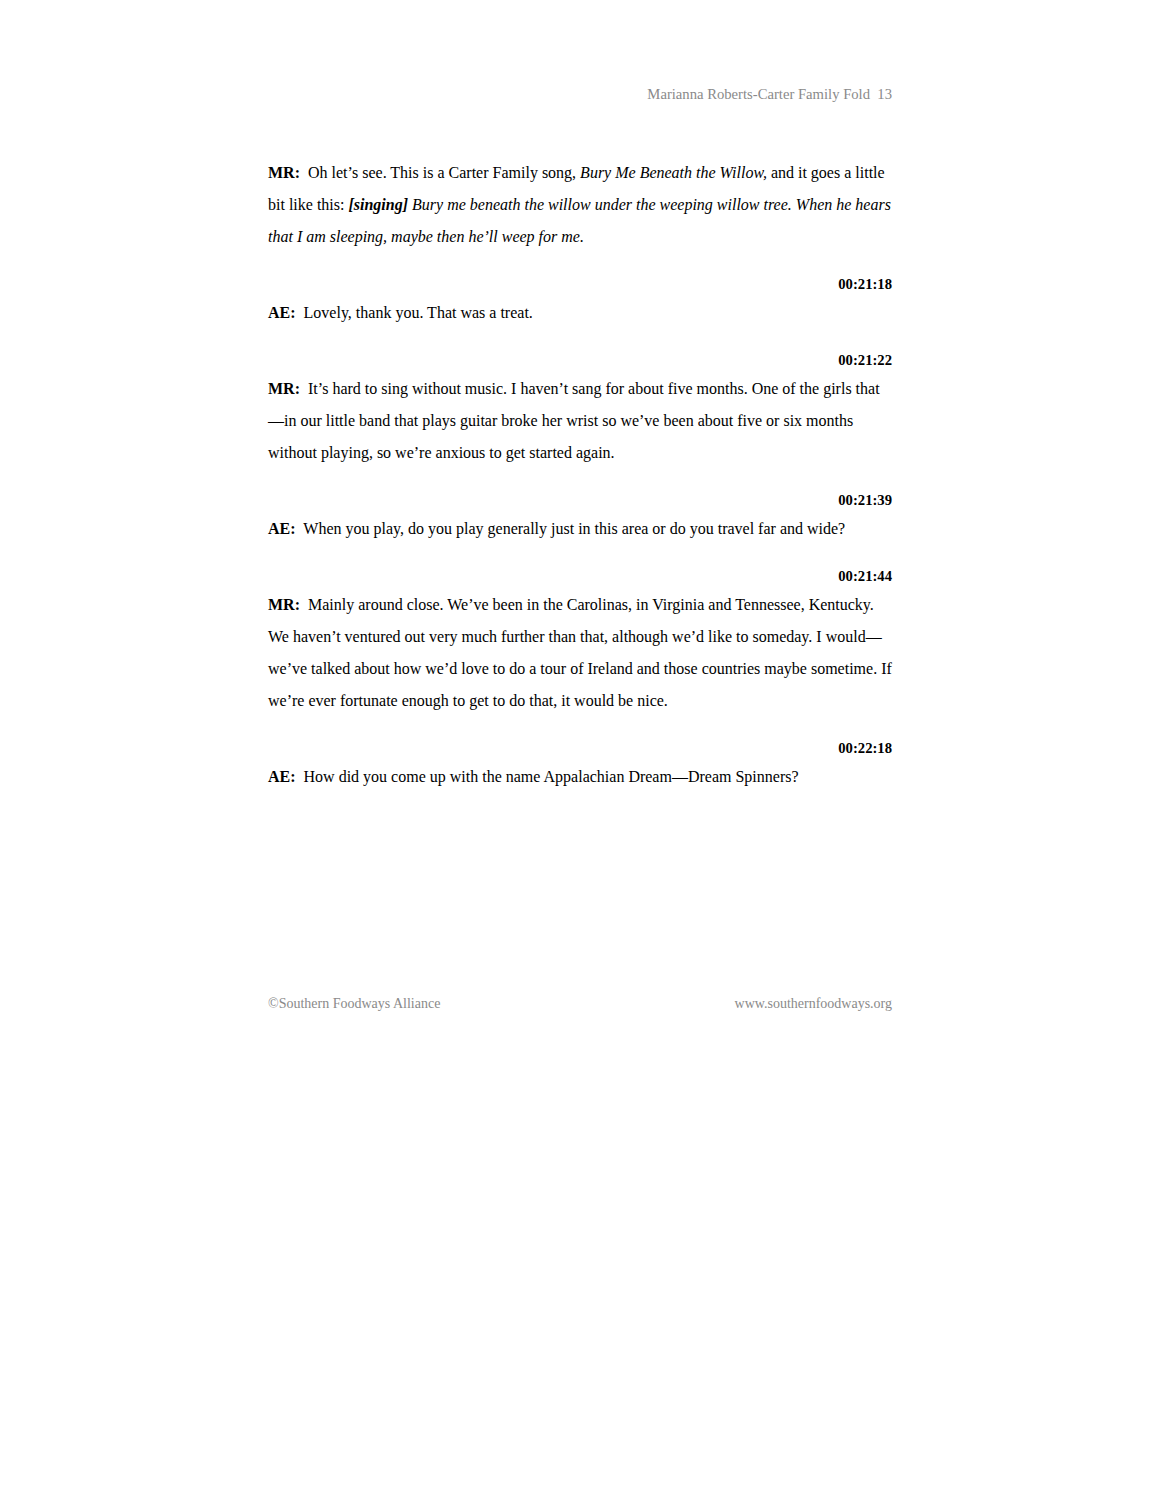Marianna Roberts-Carter Family Fold 13
MR: Oh let’s see. This is a Carter Family song, Bury Me Beneath the Willow, and it goes a little bit like this: [singing] Bury me beneath the willow under the weeping willow tree. When he hears that I am sleeping, maybe then he’ll weep for me.
00:21:18
AE: Lovely, thank you. That was a treat.
00:21:22
MR: It’s hard to sing without music. I haven’t sang for about five months. One of the girls that—in our little band that plays guitar broke her wrist so we’ve been about five or six months without playing, so we’re anxious to get started again.
00:21:39
AE: When you play, do you play generally just in this area or do you travel far and wide?
00:21:44
MR: Mainly around close. We’ve been in the Carolinas, in Virginia and Tennessee, Kentucky. We haven’t ventured out very much further than that, although we’d like to someday. I would—we’ve talked about how we’d love to do a tour of Ireland and those countries maybe sometime. If we’re ever fortunate enough to get to do that, it would be nice.
00:22:18
AE: How did you come up with the name Appalachian Dream—Dream Spinners?
©Southern Foodways Alliance www.southernfoodways.org